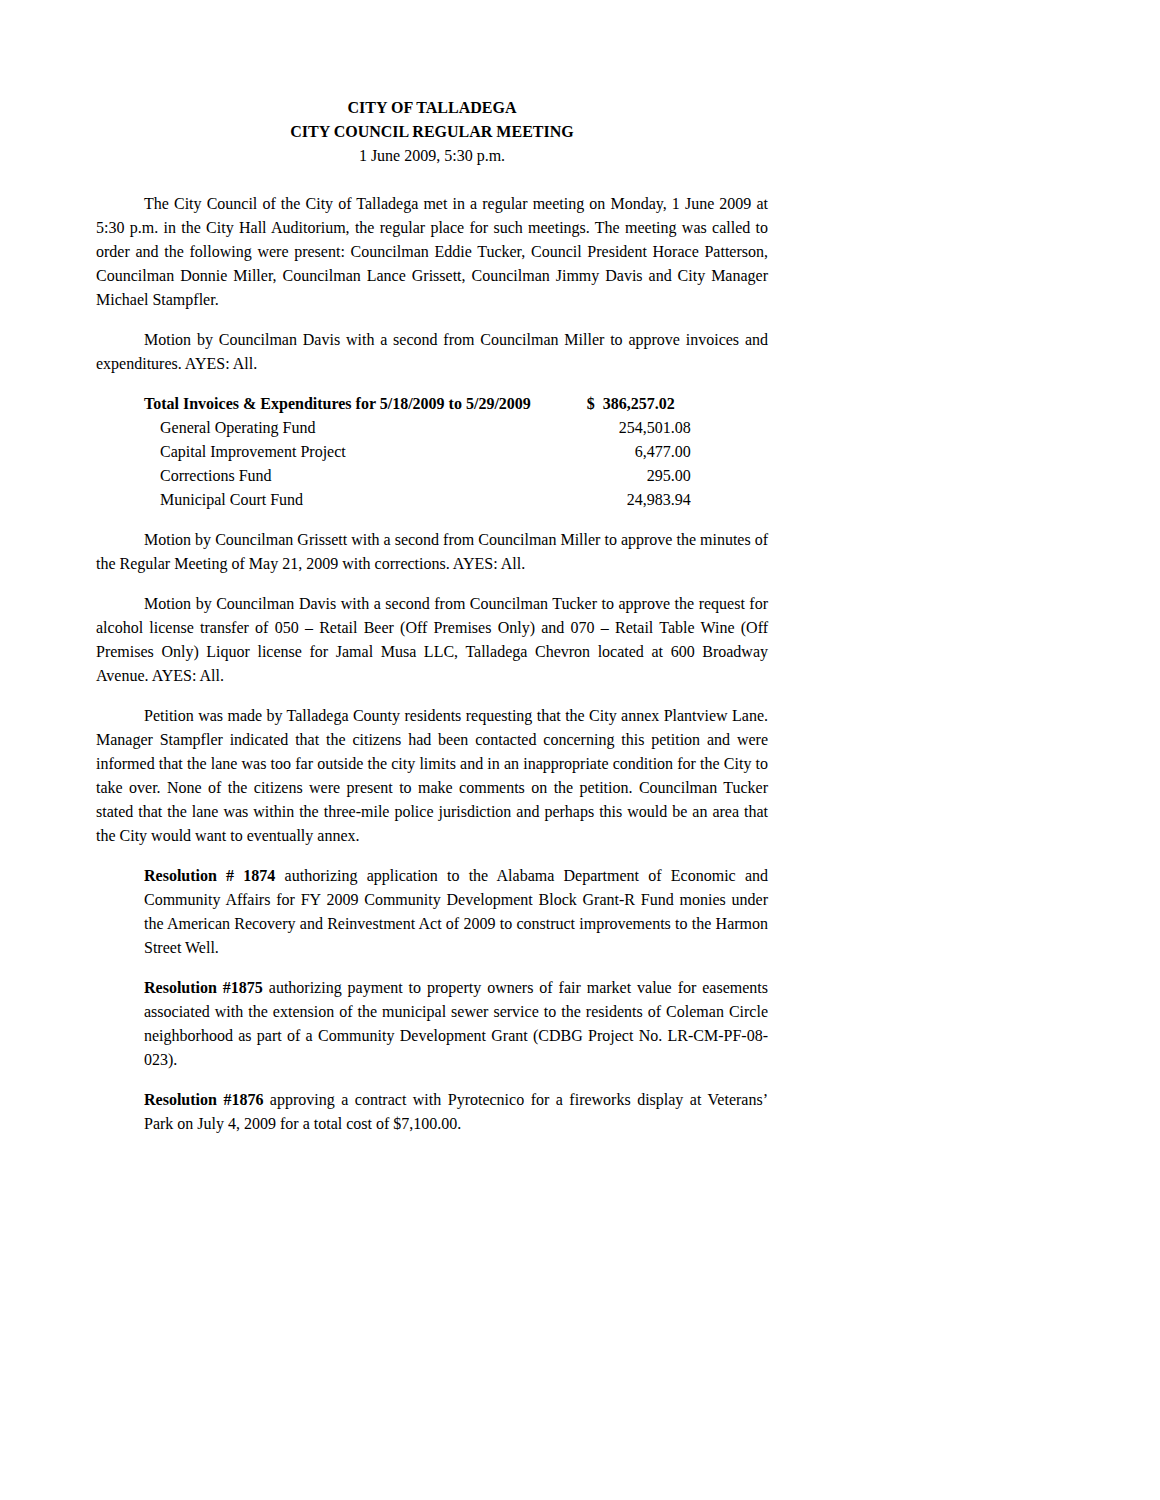CITY OF TALLADEGA CITY COUNCIL REGULAR MEETING 1 June 2009, 5:30 p.m.
The City Council of the City of Talladega met in a regular meeting on Monday, 1 June 2009 at 5:30 p.m. in the City Hall Auditorium, the regular place for such meetings. The meeting was called to order and the following were present: Councilman Eddie Tucker, Council President Horace Patterson, Councilman Donnie Miller, Councilman Lance Grissett, Councilman Jimmy Davis and City Manager Michael Stampfler.
Motion by Councilman Davis with a second from Councilman Miller to approve invoices and expenditures. AYES: All.
| Total Invoices & Expenditures for 5/18/2009 to 5/29/2009 | $ 386,257.02 |
| General Operating Fund | 254,501.08 |
| Capital Improvement Project | 6,477.00 |
| Corrections Fund | 295.00 |
| Municipal Court Fund | 24,983.94 |
Motion by Councilman Grissett with a second from Councilman Miller to approve the minutes of the Regular Meeting of May 21, 2009 with corrections. AYES: All.
Motion by Councilman Davis with a second from Councilman Tucker to approve the request for alcohol license transfer of 050 – Retail Beer (Off Premises Only) and 070 – Retail Table Wine (Off Premises Only) Liquor license for Jamal Musa LLC, Talladega Chevron located at 600 Broadway Avenue. AYES: All.
Petition was made by Talladega County residents requesting that the City annex Plantview Lane. Manager Stampfler indicated that the citizens had been contacted concerning this petition and were informed that the lane was too far outside the city limits and in an inappropriate condition for the City to take over. None of the citizens were present to make comments on the petition. Councilman Tucker stated that the lane was within the three-mile police jurisdiction and perhaps this would be an area that the City would want to eventually annex.
Resolution # 1874 authorizing application to the Alabama Department of Economic and Community Affairs for FY 2009 Community Development Block Grant-R Fund monies under the American Recovery and Reinvestment Act of 2009 to construct improvements to the Harmon Street Well.
Resolution #1875 authorizing payment to property owners of fair market value for easements associated with the extension of the municipal sewer service to the residents of Coleman Circle neighborhood as part of a Community Development Grant (CDBG Project No. LR-CM-PF-08-023).
Resolution #1876 approving a contract with Pyrotecnico for a fireworks display at Veterans’ Park on July 4, 2009 for a total cost of $7,100.00.